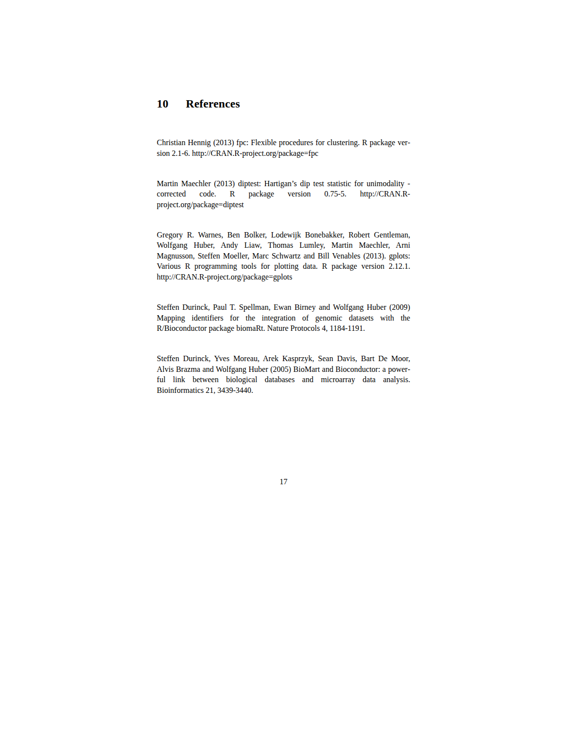10 References
Christian Hennig (2013) fpc: Flexible procedures for clustering. R package version 2.1-6. http://CRAN.R-project.org/package=fpc
Martin Maechler (2013) diptest: Hartigan’s dip test statistic for unimodality - corrected code. R package version 0.75-5. http://CRAN.R-project.org/package=diptest
Gregory R. Warnes, Ben Bolker, Lodewijk Bonebakker, Robert Gentleman, Wolfgang Huber, Andy Liaw, Thomas Lumley, Martin Maechler, Arni Magnusson, Steffen Moeller, Marc Schwartz and Bill Venables (2013). gplots: Various R programming tools for plotting data. R package version 2.12.1. http://CRAN.R-project.org/package=gplots
Steffen Durinck, Paul T. Spellman, Ewan Birney and Wolfgang Huber (2009) Mapping identifiers for the integration of genomic datasets with the R/Bioconductor package biomaRt. Nature Protocols 4, 1184-1191.
Steffen Durinck, Yves Moreau, Arek Kasprzyk, Sean Davis, Bart De Moor, Alvis Brazma and Wolfgang Huber (2005) BioMart and Bioconductor: a powerful link between biological databases and microarray data analysis. Bioinformatics 21, 3439-3440.
17